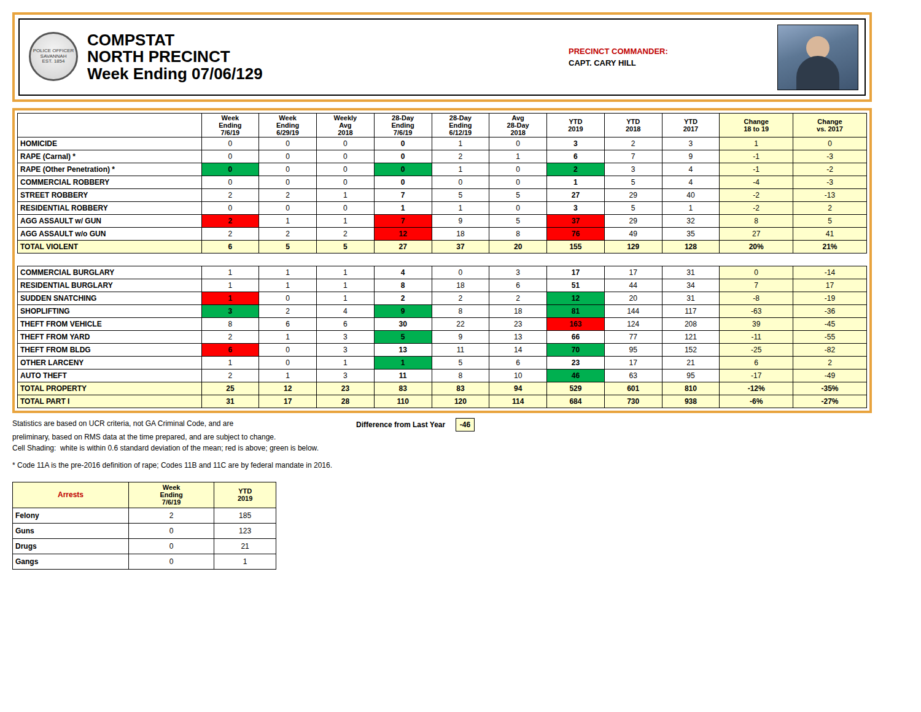POLICE OFFICER
SAVANNAH
EST. 1854
COMPSTAT
NORTH PRECINCT
Week Ending 07/06/129
PRECINCT COMMANDER:
CAPT. CARY HILL
| | Week Ending 7/6/19 | Week Ending 6/29/19 | Weekly Avg 2018 | 28-Day Ending 7/6/19 | 28-Day Ending 6/12/19 | Avg 28-Day 2018 | YTD 2019 | YTD 2018 | YTD 2017 | Change 18 to 19 | Change vs. 2017 |
| --- | --- | --- | --- | --- | --- | --- | --- | --- | --- | --- | --- |
| HOMICIDE | 0 | 0 | 0 | 0 | 1 | 0 | 3 | 2 | 3 | 1 | 0 |
| RAPE (Carnal) * | 0 | 0 | 0 | 0 | 2 | 1 | 6 | 7 | 9 | -1 | -3 |
| RAPE (Other Penetration) * | 0 | 0 | 0 | 0 | 1 | 0 | 2 | 3 | 4 | -1 | -2 |
| COMMERCIAL ROBBERY | 0 | 0 | 0 | 0 | 0 | 0 | 1 | 5 | 4 | -4 | -3 |
| STREET ROBBERY | 2 | 2 | 1 | 7 | 5 | 5 | 27 | 29 | 40 | -2 | -13 |
| RESIDENTIAL ROBBERY | 0 | 0 | 0 | 1 | 1 | 0 | 3 | 5 | 1 | -2 | 2 |
| AGG ASSAULT w/ GUN | 2 | 1 | 1 | 7 | 9 | 5 | 37 | 29 | 32 | 8 | 5 |
| AGG ASSAULT w/o GUN | 2 | 2 | 2 | 12 | 18 | 8 | 76 | 49 | 35 | 27 | 41 |
| TOTAL VIOLENT | 6 | 5 | 5 | 27 | 37 | 20 | 155 | 129 | 128 | 20% | 21% |
| COMMERCIAL BURGLARY | 1 | 1 | 1 | 4 | 0 | 3 | 17 | 17 | 31 | 0 | -14 |
| RESIDENTIAL BURGLARY | 1 | 1 | 1 | 8 | 18 | 6 | 51 | 44 | 34 | 7 | 17 |
| SUDDEN SNATCHING | 1 | 0 | 1 | 2 | 2 | 2 | 12 | 20 | 31 | -8 | -19 |
| SHOPLIFTING | 3 | 2 | 4 | 9 | 8 | 18 | 81 | 144 | 117 | -63 | -36 |
| THEFT FROM VEHICLE | 8 | 6 | 6 | 30 | 22 | 23 | 163 | 124 | 208 | 39 | -45 |
| THEFT FROM YARD | 2 | 1 | 3 | 5 | 9 | 13 | 66 | 77 | 121 | -11 | -55 |
| THEFT FROM BLDG | 6 | 0 | 3 | 13 | 11 | 14 | 70 | 95 | 152 | -25 | -82 |
| OTHER LARCENY | 1 | 0 | 1 | 1 | 5 | 6 | 23 | 17 | 21 | 6 | 2 |
| AUTO THEFT | 2 | 1 | 3 | 11 | 8 | 10 | 46 | 63 | 95 | -17 | -49 |
| TOTAL PROPERTY | 25 | 12 | 23 | 83 | 83 | 94 | 529 | 601 | 810 | -12% | -35% |
| TOTAL PART I | 31 | 17 | 28 | 110 | 120 | 114 | 684 | 730 | 938 | -6% | -27% |
Statistics are based on UCR criteria, not GA Criminal Code, and are
Difference from Last Year -46
preliminary, based on RMS data at the time prepared, and are subject to change.
Cell Shading: white is within 0.6 standard deviation of the mean; red is above; green is below.
* Code 11A is the pre-2016 definition of rape; Codes 11B and 11C are by federal mandate in 2016.
| Arrests | Week Ending 7/6/19 | YTD 2019 |
| --- | --- | --- |
| Felony | 2 | 185 |
| Guns | 0 | 123 |
| Drugs | 0 | 21 |
| Gangs | 0 | 1 |